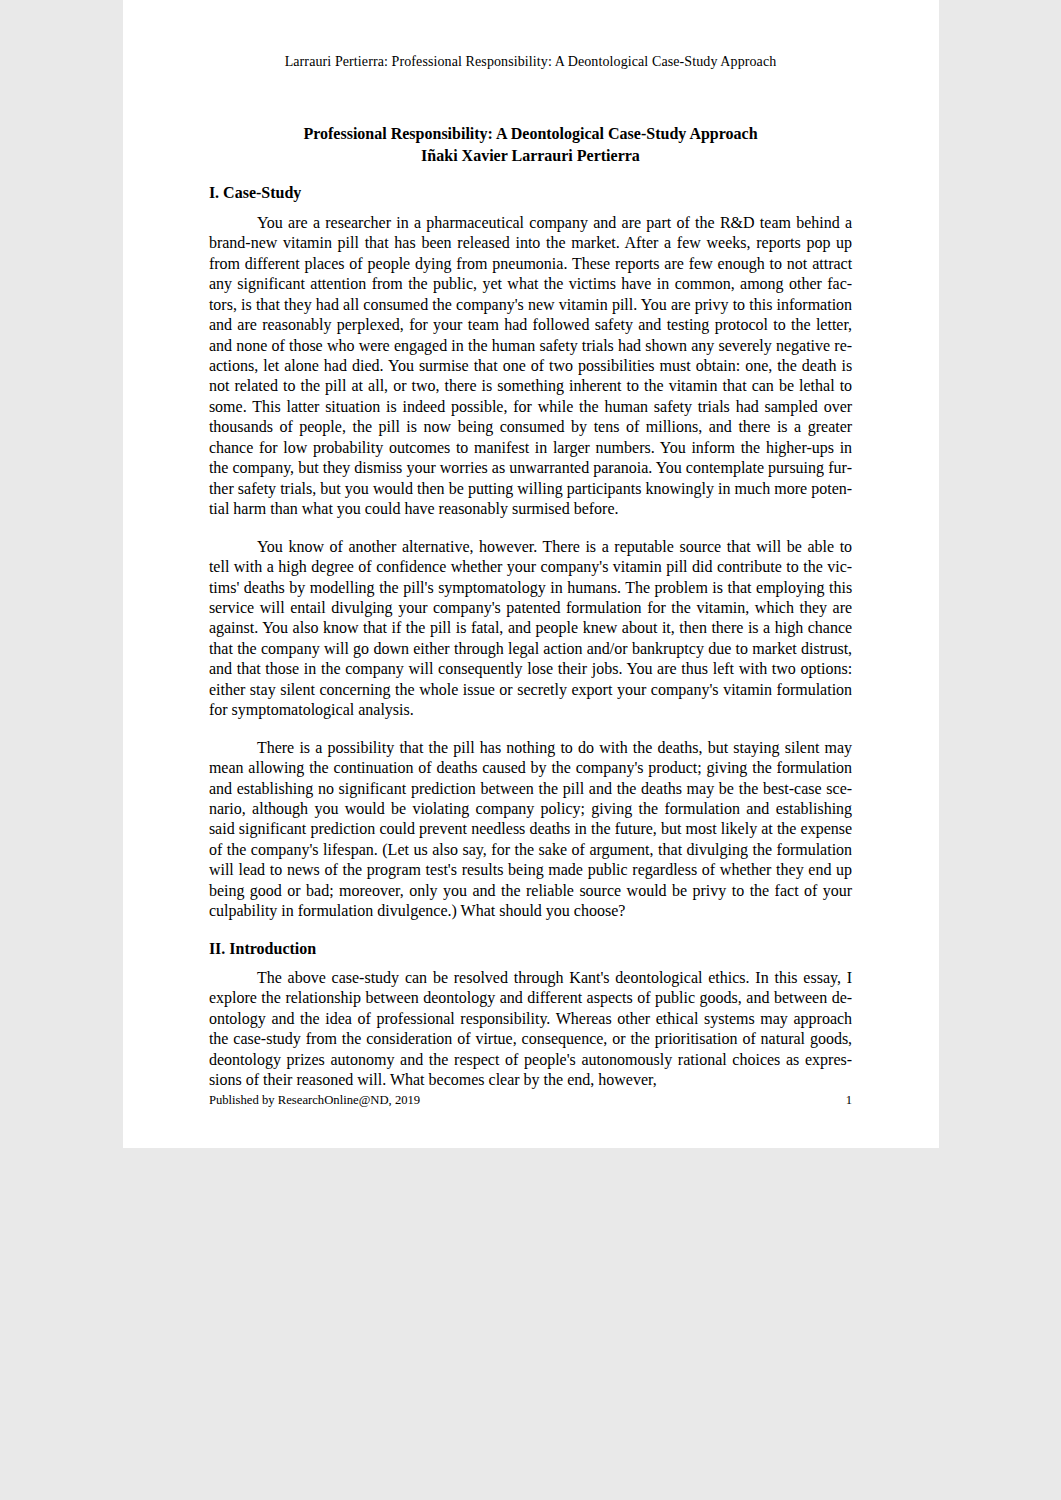Larrauri Pertierra: Professional Responsibility: A Deontological Case-Study Approach
Professional Responsibility: A Deontological Case-Study Approach
Iñaki Xavier Larrauri Pertierra
I. Case-Study
You are a researcher in a pharmaceutical company and are part of the R&D team behind a brand-new vitamin pill that has been released into the market. After a few weeks, reports pop up from different places of people dying from pneumonia. These reports are few enough to not attract any significant attention from the public, yet what the victims have in common, among other factors, is that they had all consumed the company's new vitamin pill. You are privy to this information and are reasonably perplexed, for your team had followed safety and testing protocol to the letter, and none of those who were engaged in the human safety trials had shown any severely negative reactions, let alone had died. You surmise that one of two possibilities must obtain: one, the death is not related to the pill at all, or two, there is something inherent to the vitamin that can be lethal to some. This latter situation is indeed possible, for while the human safety trials had sampled over thousands of people, the pill is now being consumed by tens of millions, and there is a greater chance for low probability outcomes to manifest in larger numbers. You inform the higher-ups in the company, but they dismiss your worries as unwarranted paranoia. You contemplate pursuing further safety trials, but you would then be putting willing participants knowingly in much more potential harm than what you could have reasonably surmised before.
You know of another alternative, however. There is a reputable source that will be able to tell with a high degree of confidence whether your company's vitamin pill did contribute to the victims' deaths by modelling the pill's symptomatology in humans. The problem is that employing this service will entail divulging your company's patented formulation for the vitamin, which they are against. You also know that if the pill is fatal, and people knew about it, then there is a high chance that the company will go down either through legal action and/or bankruptcy due to market distrust, and that those in the company will consequently lose their jobs. You are thus left with two options: either stay silent concerning the whole issue or secretly export your company's vitamin formulation for symptomatological analysis.
There is a possibility that the pill has nothing to do with the deaths, but staying silent may mean allowing the continuation of deaths caused by the company's product; giving the formulation and establishing no significant prediction between the pill and the deaths may be the best-case scenario, although you would be violating company policy; giving the formulation and establishing said significant prediction could prevent needless deaths in the future, but most likely at the expense of the company's lifespan. (Let us also say, for the sake of argument, that divulging the formulation will lead to news of the program test's results being made public regardless of whether they end up being good or bad; moreover, only you and the reliable source would be privy to the fact of your culpability in formulation divulgence.) What should you choose?
II. Introduction
The above case-study can be resolved through Kant's deontological ethics. In this essay, I explore the relationship between deontology and different aspects of public goods, and between deontology and the idea of professional responsibility. Whereas other ethical systems may approach the case-study from the consideration of virtue, consequence, or the prioritisation of natural goods, deontology prizes autonomy and the respect of people's autonomously rational choices as expressions of their reasoned will. What becomes clear by the end, however,
Published by ResearchOnline@ND, 2019
1